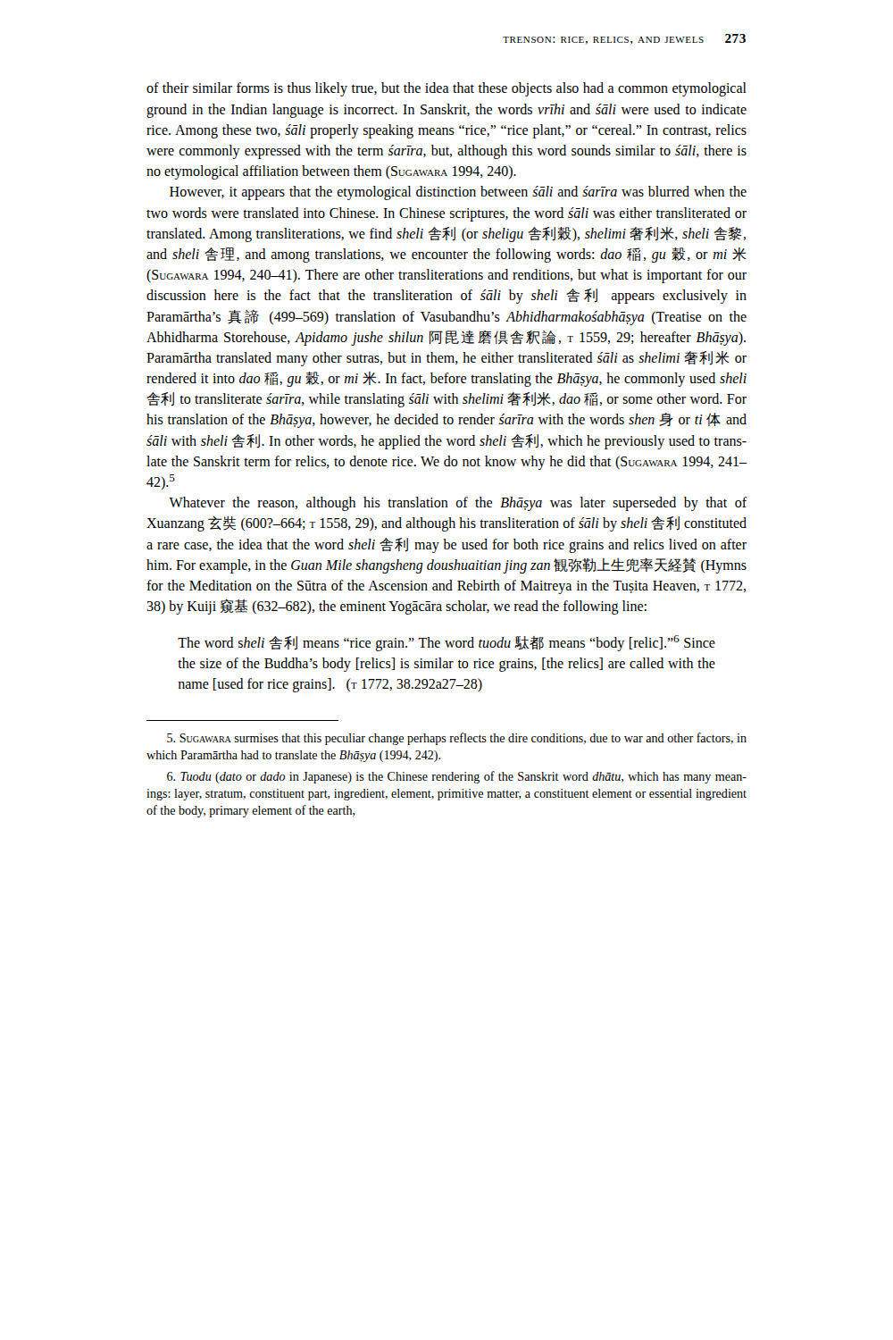trenson: rice, relics, and jewels 273
of their similar forms is thus likely true, but the idea that these objects also had a common etymological ground in the Indian language is incorrect. In Sanskrit, the words vrīhi and śāli were used to indicate rice. Among these two, śāli properly speaking means “rice,” “rice plant,” or “cereal.” In contrast, relics were commonly expressed with the term śarīra, but, although this word sounds similar to śāli, there is no etymological affiliation between them (Sugawara 1994, 240).
However, it appears that the etymological distinction between śāli and śarīra was blurred when the two words were translated into Chinese. In Chinese scriptures, the word śāli was either transliterated or translated. Among transliterations, we find sheli 舎利 (or sheligu 舎利穀), shelimi 奢利米, sheli 舎黎, and sheli 舎理, and among translations, we encounter the following words: dao 稲, gu 穀, or mi 米 (Sugawara 1994, 240–41). There are other transliterations and renditions, but what is important for our discussion here is the fact that the transliteration of śāli by sheli 舎利 appears exclusively in Paramārtha’s 真諦 (499–569) translation of Vasubandhu’s Abhidharmakośabhāṣya (Treatise on the Abhidharma Storehouse, Apidamo jushe shilun 阿毘達磨倶舎釈論, t 1559, 29; hereafter Bhāṣya). Paramārtha translated many other sutras, but in them, he either transliterated śāli as shelimi 奢利米 or rendered it into dao 稲, gu 穀, or mi 米. In fact, before translating the Bhāṣya, he commonly used sheli 舎利 to transliterate śarīra, while translating śāli with shelimi 奢利米, dao 稲, or some other word. For his translation of the Bhāṣya, however, he decided to render śarīra with the words shen 身 or ti 体 and śāli with sheli 舎利. In other words, he applied the word sheli 舎利, which he previously used to translate the Sanskrit term for relics, to denote rice. We do not know why he did that (Sugawara 1994, 241–42).5
Whatever the reason, although his translation of the Bhāṣya was later superseded by that of Xuanzang 玄奘 (600?–664; t 1558, 29), and although his transliteration of śāli by sheli 舎利 constituted a rare case, the idea that the word sheli 舎利 may be used for both rice grains and relics lived on after him. For example, in the Guan Mile shangsheng doushuaitian jing zan 観弥勒上生兜率天経賛 (Hymns for the Meditation on the Sūtra of the Ascension and Rebirth of Maitreya in the Tuṣita Heaven, t 1772, 38) by Kuiji 窺基 (632–682), the eminent Yogācāra scholar, we read the following line:
The word sheli 舎利 means “rice grain.” The word tuodu 駄都 means “body [relic].”6 Since the size of the Buddha’s body [relics] is similar to rice grains, [the relics] are called with the name [used for rice grains]. (t 1772, 38.292a27–28)
5. Sugawara surmises that this peculiar change perhaps reflects the dire conditions, due to war and other factors, in which Paramārtha had to translate the Bhāṣya (1994, 242).
6. Tuodu (dato or dado in Japanese) is the Chinese rendering of the Sanskrit word dhātu, which has many meanings: layer, stratum, constituent part, ingredient, element, primitive matter, a constituent element or essential ingredient of the body, primary element of the earth,